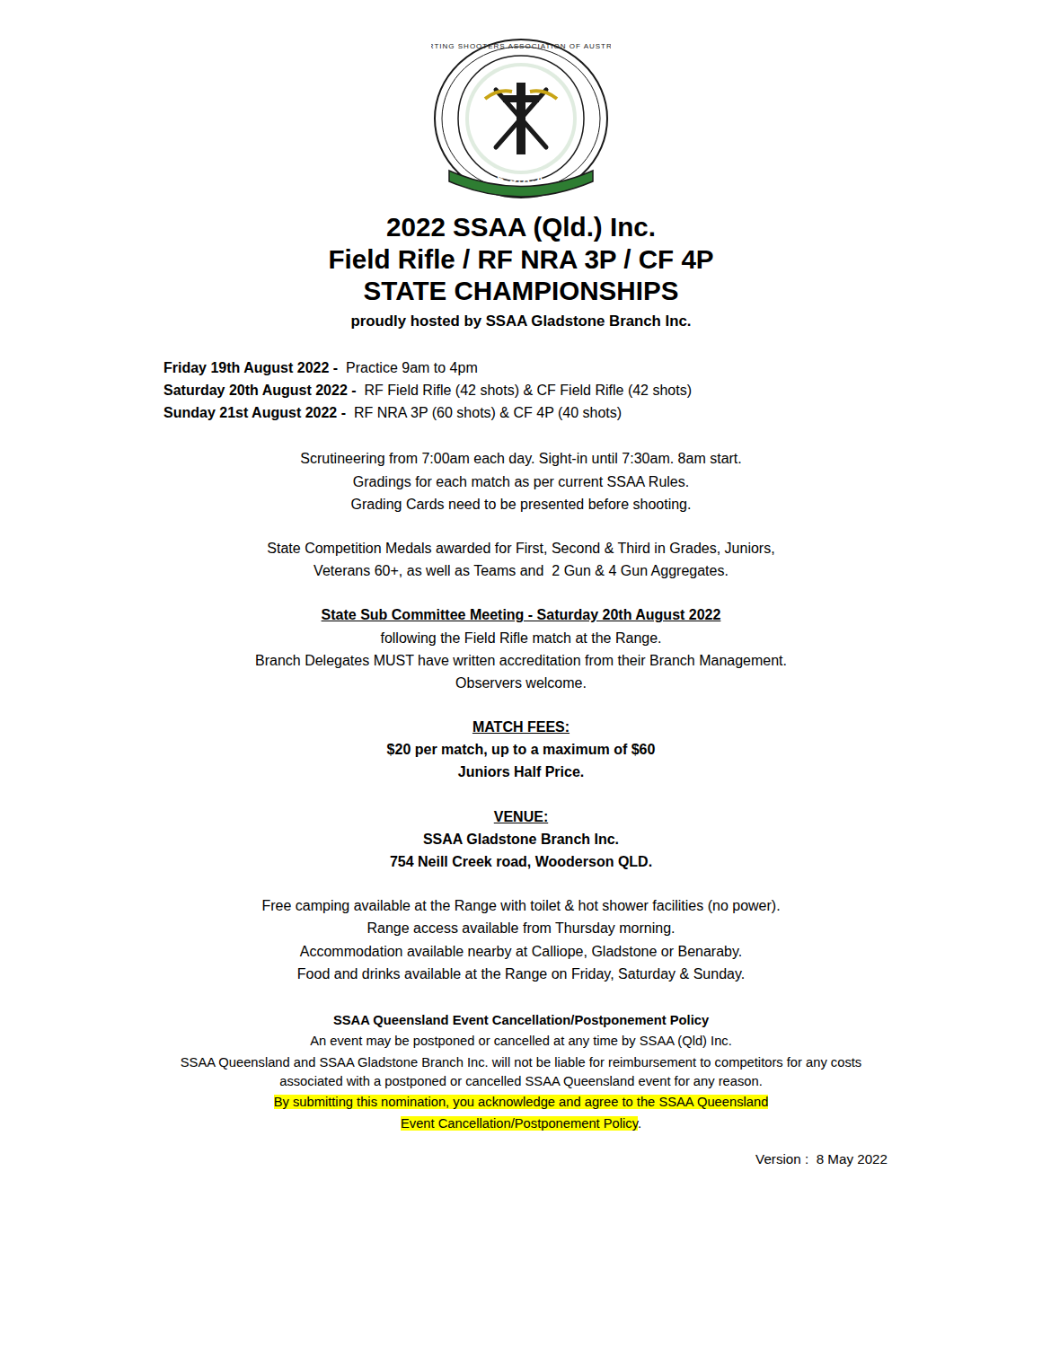S.S.A.A SPORTING SHOOTERS ASSOCIATION OF AUSTRALIA
2022 SSAA (Qld.) Inc.
Field Rifle / RF NRA 3P / CF 4P
STATE CHAMPIONSHIPS
proudly hosted by SSAA Gladstone Branch Inc.
Friday 19th August 2022 - Practice 9am to 4pm
Saturday 20th August 2022 - RF Field Rifle (42 shots) & CF Field Rifle (42 shots)
Sunday 21st August 2022 - RF NRA 3P (60 shots) & CF 4P (40 shots)
Scrutineering from 7:00am each day. Sight-in until 7:30am. 8am start.
Gradings for each match as per current SSAA Rules.
Grading Cards need to be presented before shooting.
State Competition Medals awarded for First, Second & Third in Grades, Juniors,
Veterans 60+, as well as Teams and 2 Gun & 4 Gun Aggregates.
State Sub Committee Meeting - Saturday 20th August 2022
following the Field Rifle match at the Range.
Branch Delegates MUST have written accreditation from their Branch Management.
Observers welcome.
MATCH FEES:
$20 per match, up to a maximum of $60
Juniors Half Price.
VENUE:
SSAA Gladstone Branch Inc.
754 Neill Creek road, Wooderson QLD.
Free camping available at the Range with toilet & hot shower facilities (no power).
Range access available from Thursday morning.
Accommodation available nearby at Calliope, Gladstone or Benaraby.
Food and drinks available at the Range on Friday, Saturday & Sunday.
SSAA Queensland Event Cancellation/Postponement Policy
An event may be postponed or cancelled at any time by SSAA (Qld) Inc.
SSAA Queensland and SSAA Gladstone Branch Inc. will not be liable for reimbursement to competitors for any costs associated with a postponed or cancelled SSAA Queensland event for any reason.
By submitting this nomination, you acknowledge and agree to the SSAA Queensland
Event Cancellation/Postponement Policy.
Version : 8 May 2022